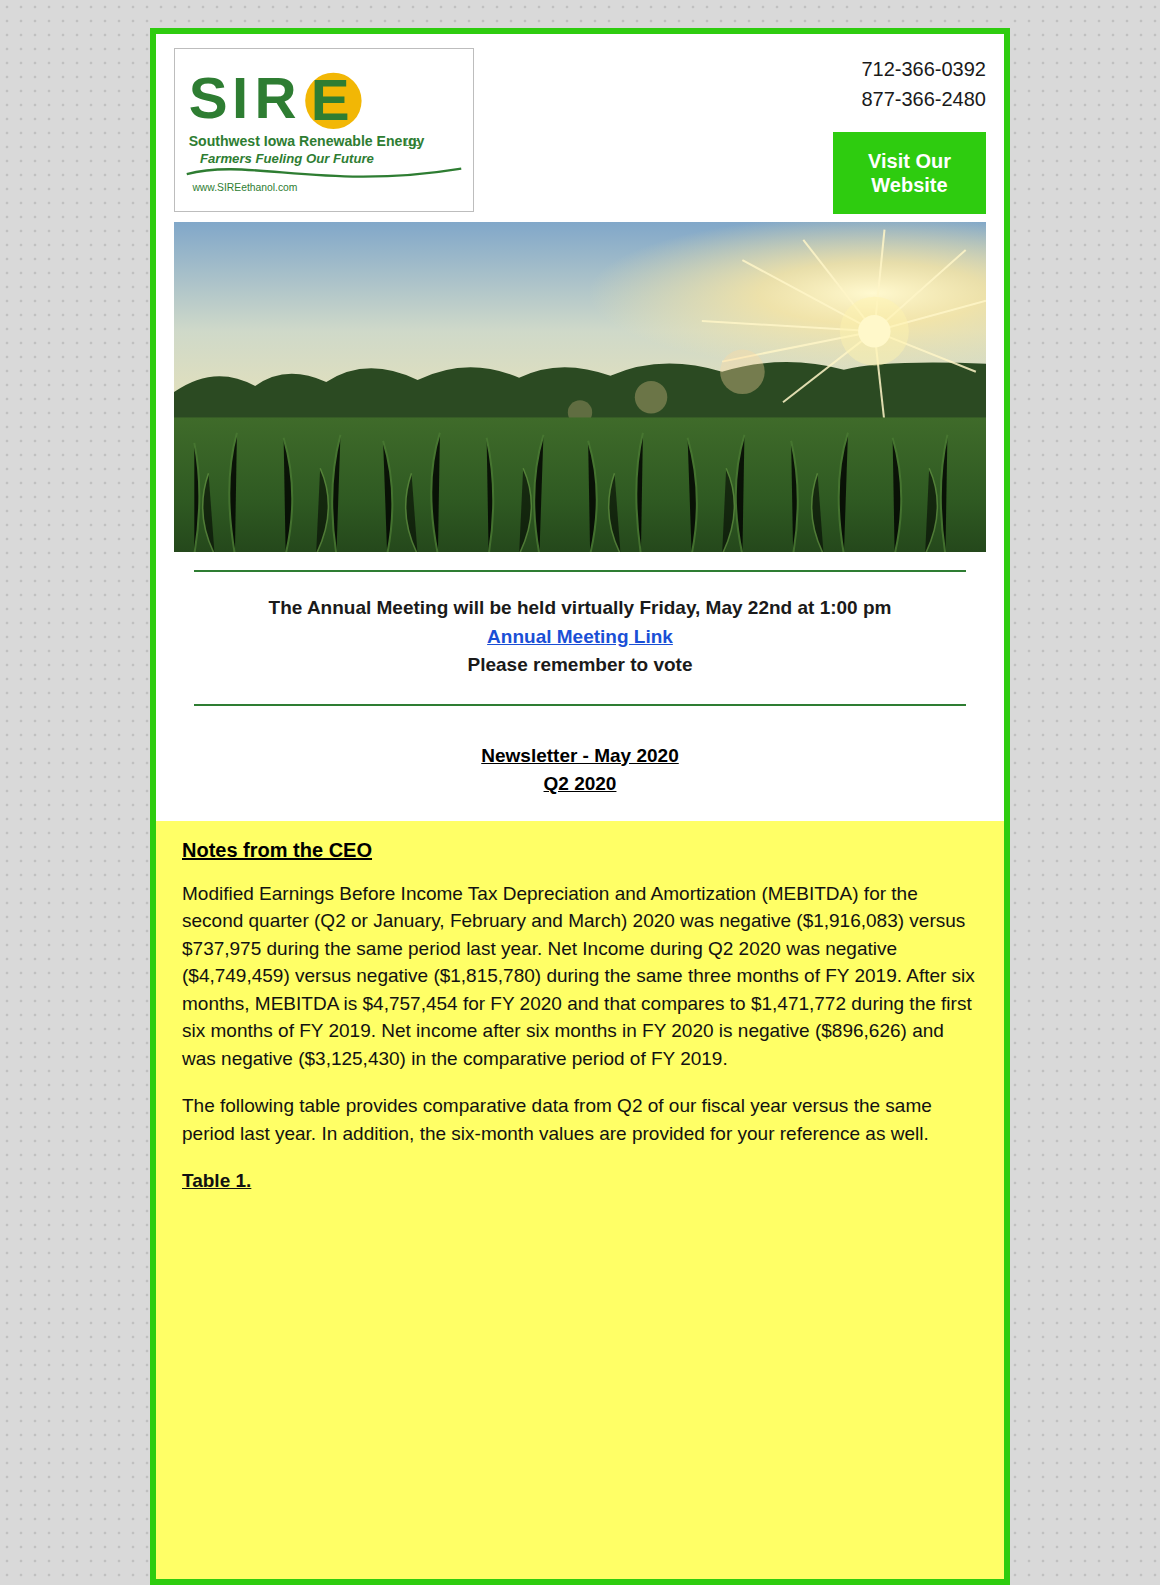S I R E Southwest Iowa Renewable Energy LLC Farmers Fueling Our Future www.SIREethanol.com
712-366-0392
877-366-2480
Visit Our
Website
The Annual Meeting will be held virtually Friday, May 22nd at 1:00 pm
Annual Meeting Link
Please remember to vote
Newsletter - May 2020 Q2 2020
Notes from the CEO
Modified Earnings Before Income Tax Depreciation and Amortization (MEBITDA) for the second quarter (Q2 or January, February and March) 2020 was negative ($1,916,083) versus $737,975 during the same period last year. Net Income during Q2 2020 was negative ($4,749,459) versus negative ($1,815,780) during the same three months of FY 2019. After six months, MEBITDA is $4,757,454 for FY 2020 and that compares to $1,471,772 during the first six months of FY 2019. Net income after six months in FY 2020 is negative ($896,626) and was negative ($3,125,430) in the comparative period of FY 2019.
The following table provides comparative data from Q2 of our fiscal year versus the same period last year. In addition, the six-month values are provided for your reference as well.
Table 1.